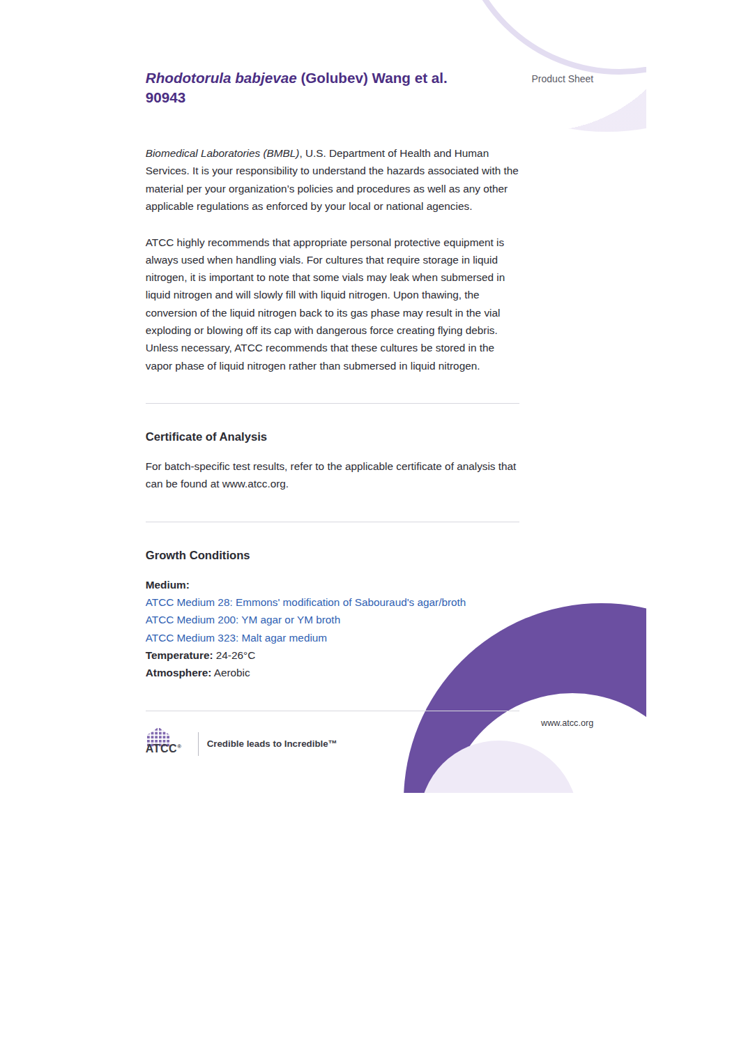Rhodotorula babjevae (Golubev) Wang et al.90943
Product Sheet
Biomedical Laboratories (BMBL), U.S. Department of Health and Human Services. It is your responsibility to understand the hazards associated with the material per your organization’s policies and procedures as well as any other applicable regulations as enforced by your local or national agencies.
ATCC highly recommends that appropriate personal protective equipment is always used when handling vials. For cultures that require storage in liquid nitrogen, it is important to note that some vials may leak when submersed in liquid nitrogen and will slowly fill with liquid nitrogen. Upon thawing, the conversion of the liquid nitrogen back to its gas phase may result in the vial exploding or blowing off its cap with dangerous force creating flying debris. Unless necessary, ATCC recommends that these cultures be stored in the vapor phase of liquid nitrogen rather than submersed in liquid nitrogen.
Certificate of Analysis
For batch-specific test results, refer to the applicable certificate of analysis that can be found at www.atcc.org.
Growth Conditions
Medium:
ATCC Medium 28: Emmons' modification of Sabouraud's agar/broth ATCC Medium 200: YM agar or YM broth ATCC Medium 323: Malt agar medium
Temperature: 24-26°C
Atmosphere: Aerobic
ATCC®
Credible leads to Incredible™
www.atcc.org Page 2 of 6